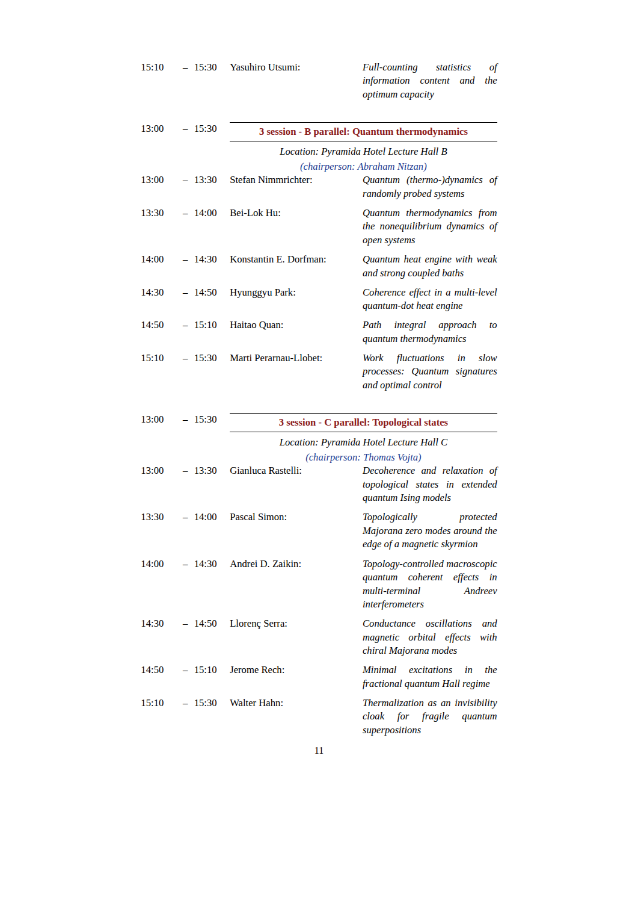| 15:10 | – | 15:30 | Yasuhiro Utsumi: | Full-counting statistics of information content and the optimum capacity |
| 13:00 | – | 15:30 | 3 session - B parallel: Quantum thermodynamics |
| | Location: Pyramida Hotel Lecture Hall B (chairperson: Abraham Nitzan) |
| 13:00 | – | 13:30 | Stefan Nimmrichter: | Quantum (thermo-)dynamics of randomly probed systems |
| 13:30 | – | 14:00 | Bei-Lok Hu: | Quantum thermodynamics from the nonequilibrium dynamics of open systems |
| 14:00 | – | 14:30 | Konstantin E. Dorfman: | Quantum heat engine with weak and strong coupled baths |
| 14:30 | – | 14:50 | Hyunggyu Park: | Coherence effect in a multi-level quantum-dot heat engine |
| 14:50 | – | 15:10 | Haitao Quan: | Path integral approach to quantum thermodynamics |
| 15:10 | – | 15:30 | Marti Perarnau-Llobet: | Work fluctuations in slow processes: Quantum signatures and optimal control |
| 13:00 | – | 15:30 | 3 session - C parallel: Topological states |
| | Location: Pyramida Hotel Lecture Hall C (chairperson: Thomas Vojta) |
| 13:00 | – | 13:30 | Gianluca Rastelli: | Decoherence and relaxation of topological states in extended quantum Ising models |
| 13:30 | – | 14:00 | Pascal Simon: | Topologically protected Majorana zero modes around the edge of a magnetic skyrmion |
| 14:00 | – | 14:30 | Andrei D. Zaikin: | Topology-controlled macroscopic quantum coherent effects in multi-terminal Andreev interferometers |
| 14:30 | – | 14:50 | Llorenç Serra: | Conductance oscillations and magnetic orbital effects with chiral Majorana modes |
| 14:50 | – | 15:10 | Jerome Rech: | Minimal excitations in the fractional quantum Hall regime |
| 15:10 | – | 15:30 | Walter Hahn: | Thermalization as an invisibility cloak for fragile quantum superpositions |
11